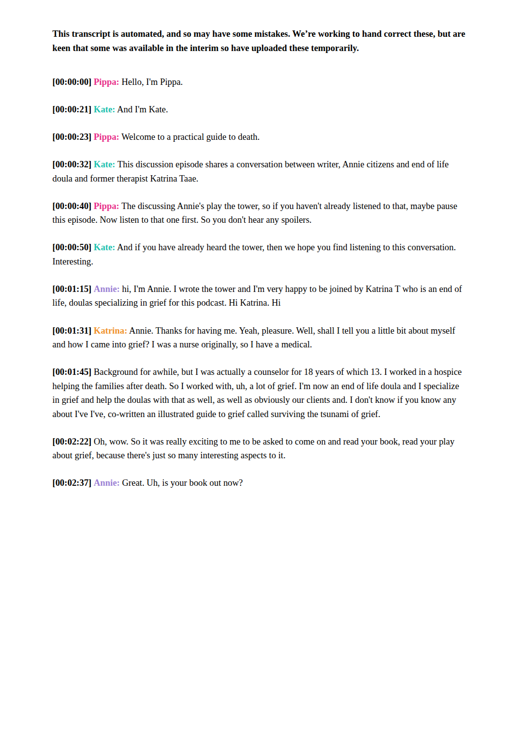This transcript is automated, and so may have some mistakes. We’re working to hand correct these, but are keen that some was available in the interim so have uploaded these temporarily.
[00:00:00] Pippa: Hello, I'm Pippa.
[00:00:21] Kate: And I'm Kate.
[00:00:23] Pippa: Welcome to a practical guide to death.
[00:00:32] Kate: This discussion episode shares a conversation between writer, Annie citizens and end of life doula and former therapist Katrina Taae.
[00:00:40] Pippa: The discussing Annie's play the tower, so if you haven't already listened to that, maybe pause this episode. Now listen to that one first. So you don't hear any spoilers.
[00:00:50] Kate: And if you have already heard the tower, then we hope you find listening to this conversation. Interesting.
[00:01:15] Annie: hi, I'm Annie. I wrote the tower and I'm very happy to be joined by Katrina T who is an end of life, doulas specializing in grief for this podcast. Hi Katrina. Hi
[00:01:31] Katrina: Annie. Thanks for having me. Yeah, pleasure. Well, shall I tell you a little bit about myself and how I came into grief? I was a nurse originally, so I have a medical.
[00:01:45] Background for awhile, but I was actually a counselor for 18 years of which 13. I worked in a hospice helping the families after death. So I worked with, uh, a lot of grief. I'm now an end of life doula and I specialize in grief and help the doulas with that as well, as well as obviously our clients and. I don't know if you know any about I've I've, co-written an illustrated guide to grief called surviving the tsunami of grief.
[00:02:22] Oh, wow. So it was really exciting to me to be asked to come on and read your book, read your play about grief, because there's just so many interesting aspects to it.
[00:02:37] Annie: Great. Uh, is your book out now?